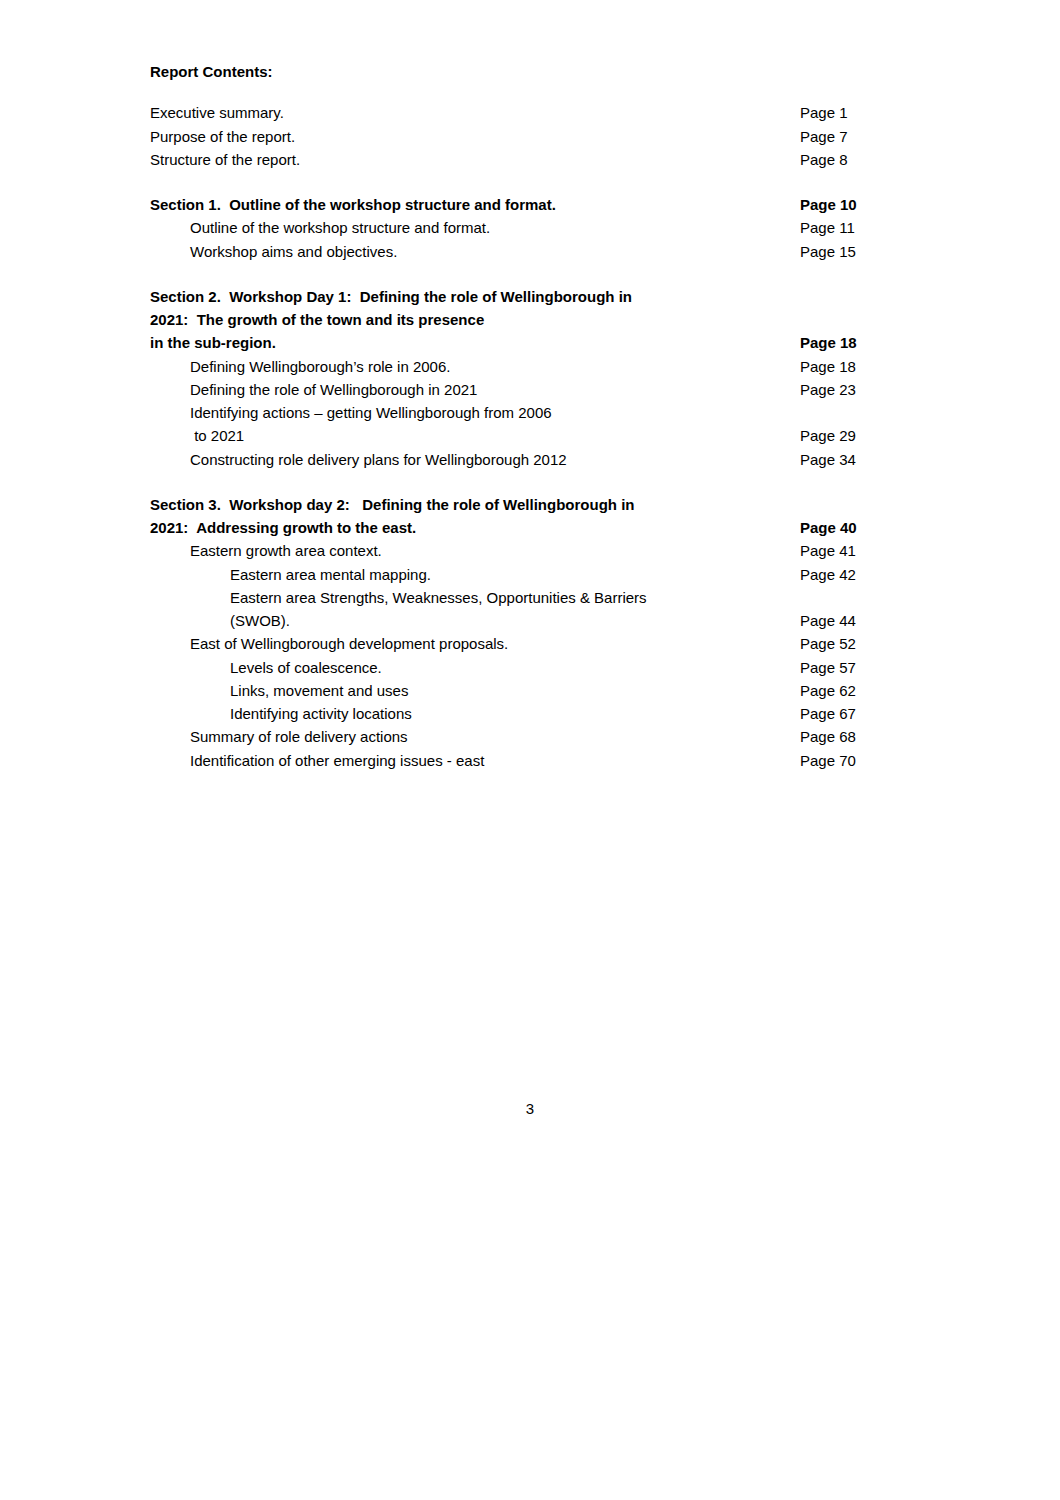Report Contents:
| Executive summary. | Page 1 |
| Purpose of the report. | Page 7 |
| Structure of the report. | Page 8 |
| Section 1. Outline of the workshop structure and format. | Page 10 |
| Outline of the workshop structure and format. | Page 11 |
| Workshop aims and objectives. | Page 15 |
| Section 2. Workshop Day 1: Defining the role of Wellingborough in |
| 2021: The growth of the town and its presence |
| in the sub-region. | Page 18 |
| Defining Wellingborough’s role in 2006. | Page 18 |
| Defining the role of Wellingborough in 2021 | Page 23 |
| Identifying actions – getting Wellingborough from 2006 | |
| to 2021 | Page 29 |
| Constructing role delivery plans for Wellingborough 2012 | Page 34 |
| Section 3. Workshop day 2: Defining the role of Wellingborough in |
| 2021: Addressing growth to the east. | Page 40 |
| Eastern growth area context. | Page 41 |
| Eastern area mental mapping. | Page 42 |
| Eastern area Strengths, Weaknesses, Opportunities & Barriers | |
| (SWOB). | Page 44 |
| East of Wellingborough development proposals. | Page 52 |
| Levels of coalescence. | Page 57 |
| Links, movement and uses | Page 62 |
| Identifying activity locations | Page 67 |
| Summary of role delivery actions | Page 68 |
| Identification of other emerging issues - east | Page 70 |
3